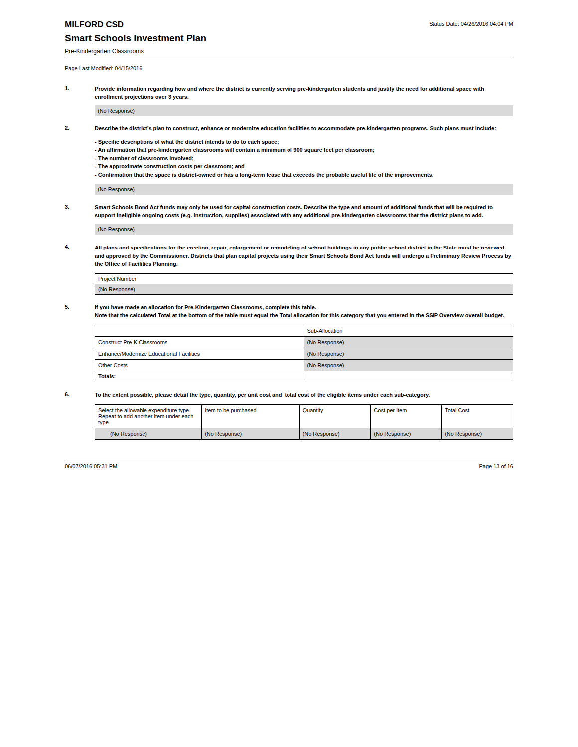Status Date: 04/26/2016 04:04 PM
MILFORD CSD
Smart Schools Investment Plan
Pre-Kindergarten Classrooms
Page Last Modified: 04/15/2016
1.
Provide information regarding how and where the district is currently serving pre-kindergarten students and justify the need for additional space with enrollment projections over 3 years.
(No Response)
2.
Describe the district’s plan to construct, enhance or modernize education facilities to accommodate pre-kindergarten programs. Such plans must include:
- Specific descriptions of what the district intends to do to each space;
- An affirmation that pre-kindergarten classrooms will contain a minimum of 900 square feet per classroom;
- The number of classrooms involved;
- The approximate construction costs per classroom; and
- Confirmation that the space is district-owned or has a long-term lease that exceeds the probable useful life of the improvements.
(No Response)
3.
Smart Schools Bond Act funds may only be used for capital construction costs. Describe the type and amount of additional funds that will be required to support ineligible ongoing costs (e.g. instruction, supplies) associated with any additional pre-kindergarten classrooms that the district plans to add.
(No Response)
4.
All plans and specifications for the erection, repair, enlargement or remodeling of school buildings in any public school district in the State must be reviewed and approved by the Commissioner. Districts that plan capital projects using their Smart Schools Bond Act funds will undergo a Preliminary Review Process by the Office of Facilities Planning.
| Project Number |
| --- |
| (No Response) |
5.
If you have made an allocation for Pre-Kindergarten Classrooms, complete this table.
Note that the calculated Total at the bottom of the table must equal the Total allocation for this category that you entered in the SSIP Overview overall budget.
| | Sub-Allocation |
| --- | --- |
| Construct Pre-K Classrooms | (No Response) |
| Enhance/Modernize Educational Facilities | (No Response) |
| Other Costs | (No Response) |
| Totals: | |
6.
To the extent possible, please detail the type, quantity, per unit cost and total cost of the eligible items under each sub-category.
| Select the allowable expenditure type. Repeat to add another item under each type. | Item to be purchased | Quantity | Cost per Item | Total Cost |
| --- | --- | --- | --- | --- |
| (No Response) | (No Response) | (No Response) | (No Response) | (No Response) |
06/07/2016 05:31 PM
Page 13 of 16